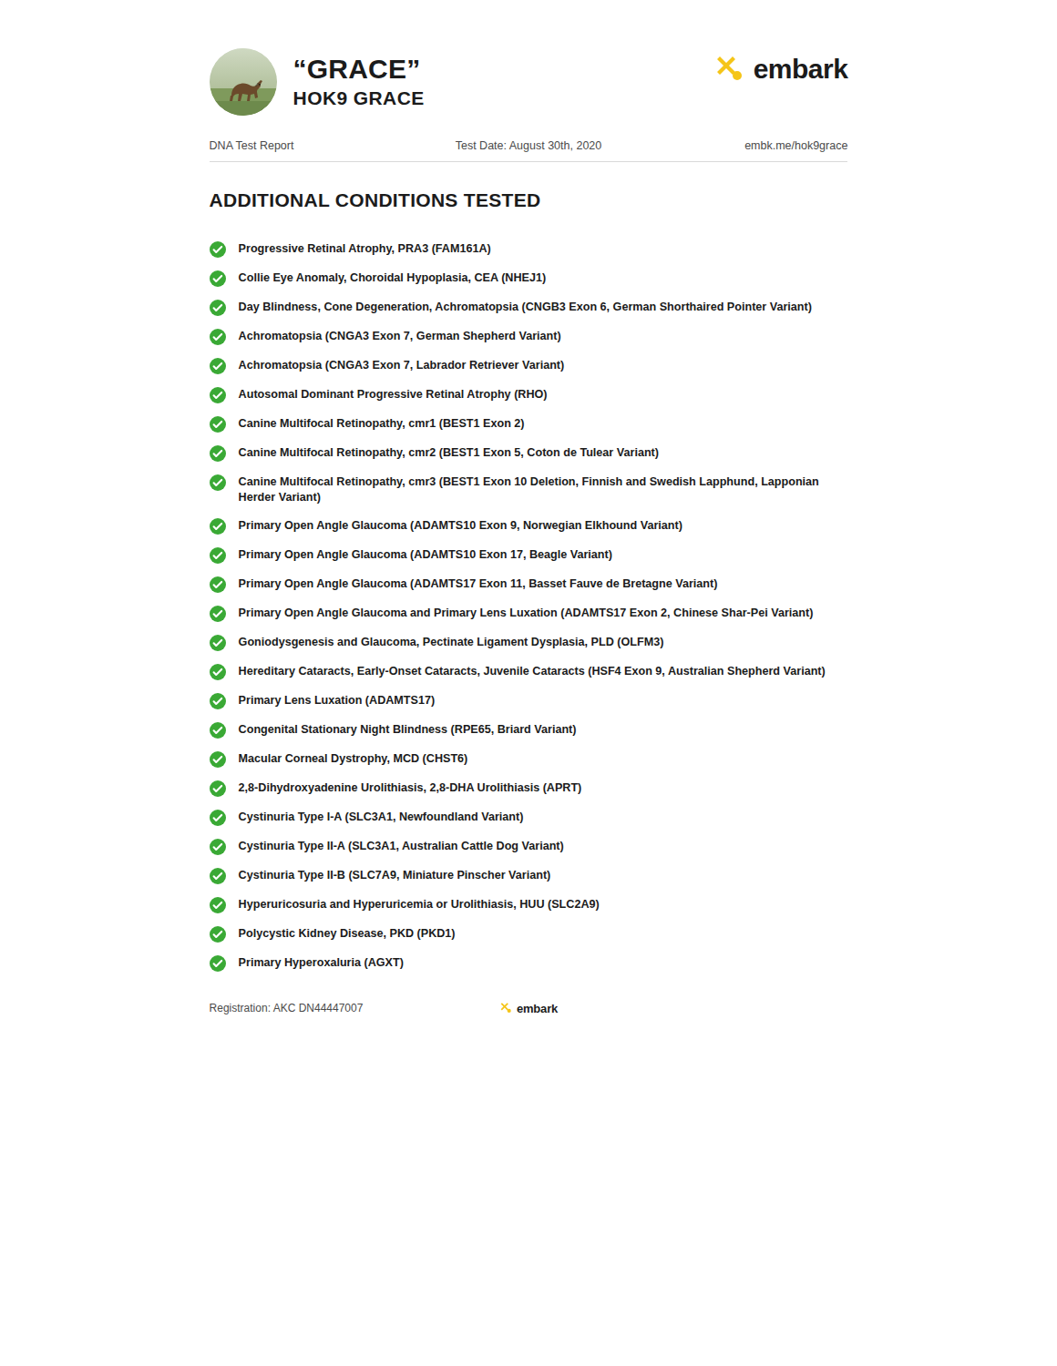“GRACE”
HOK9 GRACE
embark
DNA Test Report
Test Date: August 30th, 2020
embk.me/hok9grace
ADDITIONAL CONDITIONS TESTED
Progressive Retinal Atrophy, PRA3 (FAM161A)
Collie Eye Anomaly, Choroidal Hypoplasia, CEA (NHEJ1)
Day Blindness, Cone Degeneration, Achromatopsia (CNGB3 Exon 6, German Shorthaired Pointer Variant)
Achromatopsia (CNGA3 Exon 7, German Shepherd Variant)
Achromatopsia (CNGA3 Exon 7, Labrador Retriever Variant)
Autosomal Dominant Progressive Retinal Atrophy (RHO)
Canine Multifocal Retinopathy, cmr1 (BEST1 Exon 2)
Canine Multifocal Retinopathy, cmr2 (BEST1 Exon 5, Coton de Tulear Variant)
Canine Multifocal Retinopathy, cmr3 (BEST1 Exon 10 Deletion, Finnish and Swedish Lapphund, Lapponian Herder Variant)
Primary Open Angle Glaucoma (ADAMTS10 Exon 9, Norwegian Elkhound Variant)
Primary Open Angle Glaucoma (ADAMTS10 Exon 17, Beagle Variant)
Primary Open Angle Glaucoma (ADAMTS17 Exon 11, Basset Fauve de Bretagne Variant)
Primary Open Angle Glaucoma and Primary Lens Luxation (ADAMTS17 Exon 2, Chinese Shar-Pei Variant)
Goniodysgenesis and Glaucoma, Pectinate Ligament Dysplasia, PLD (OLFM3)
Hereditary Cataracts, Early-Onset Cataracts, Juvenile Cataracts (HSF4 Exon 9, Australian Shepherd Variant)
Primary Lens Luxation (ADAMTS17)
Congenital Stationary Night Blindness (RPE65, Briard Variant)
Macular Corneal Dystrophy, MCD (CHST6)
2,8-Dihydroxyadenine Urolithiasis, 2,8-DHA Urolithiasis (APRT)
Cystinuria Type I-A (SLC3A1, Newfoundland Variant)
Cystinuria Type II-A (SLC3A1, Australian Cattle Dog Variant)
Cystinuria Type II-B (SLC7A9, Miniature Pinscher Variant)
Hyperuricosuria and Hyperuricemia or Urolithiasis, HUU (SLC2A9)
Polycystic Kidney Disease, PKD (PKD1)
Primary Hyperoxaluria (AGXT)
Registration: AKC DN44447007
embark